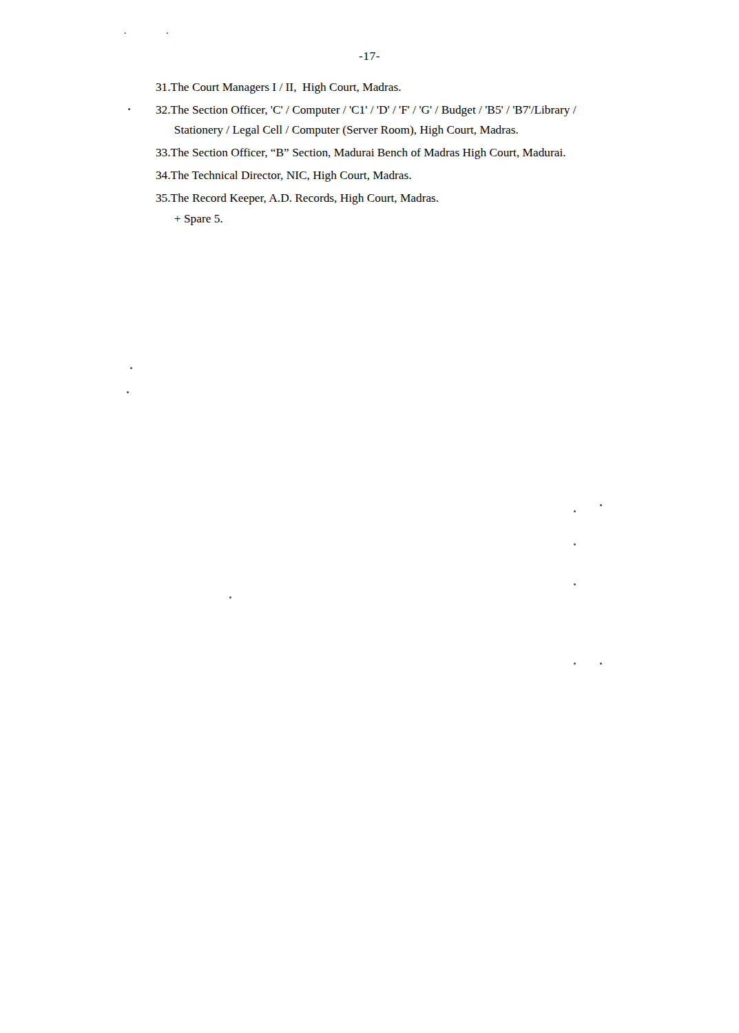. .
-17-
31. The Court Managers I / II, High Court, Madras.
32. The Section Officer, 'C' / Computer / 'C1' / 'D' / 'F' / 'G' / Budget / 'B5' / 'B7'/Library / Stationery / Legal Cell / Computer (Server Room), High Court, Madras.
33. The Section Officer, “B” Section, Madurai Bench of Madras High Court, Madurai.
34. The Technical Director, NIC, High Court, Madras.
35. The Record Keeper, A.D. Records, High Court, Madras.
+ Spare 5.